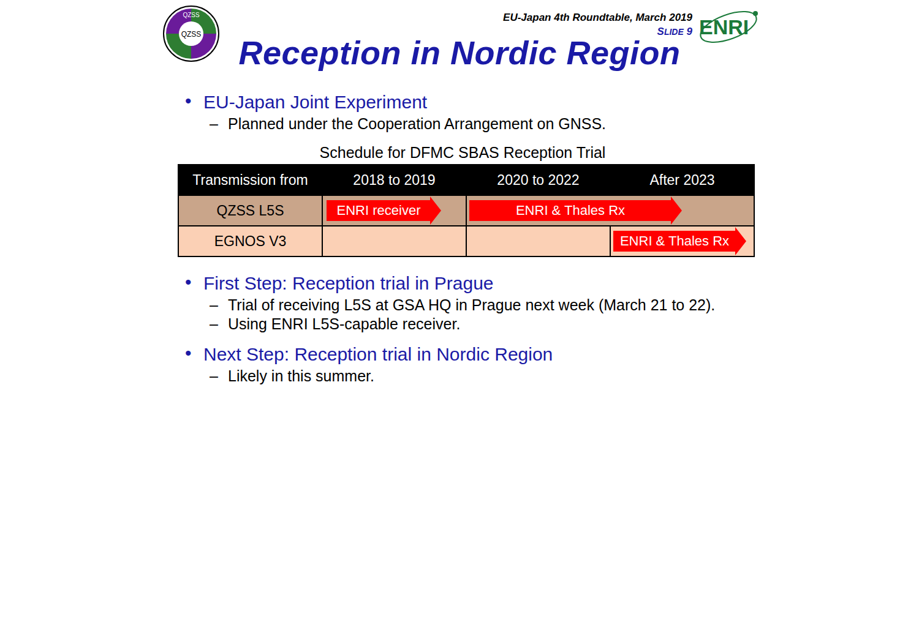QZSS QZSS ENRI
EU-Japan 4th Roundtable, March 2019
SLIDE 9
Reception in Nordic Region
EU-Japan Joint Experiment
Planned under the Cooperation Arrangement on GNSS.
Schedule for DFMC SBAS Reception Trial
| Transmission from | 2018 to 2019 | 2020 to 2022 | After 2023 |
| --- | --- | --- | --- |
| QZSS L5S | ENRI receiver | ENRI & Thales Rx |
| EGNOS V3 | | | ENRI & Thales Rx |
First Step: Reception trial in Prague
Trial of receiving L5S at GSA HQ in Prague next week (March 21 to 22).
Using ENRI L5S-capable receiver.
Next Step: Reception trial in Nordic Region
Likely in this summer.